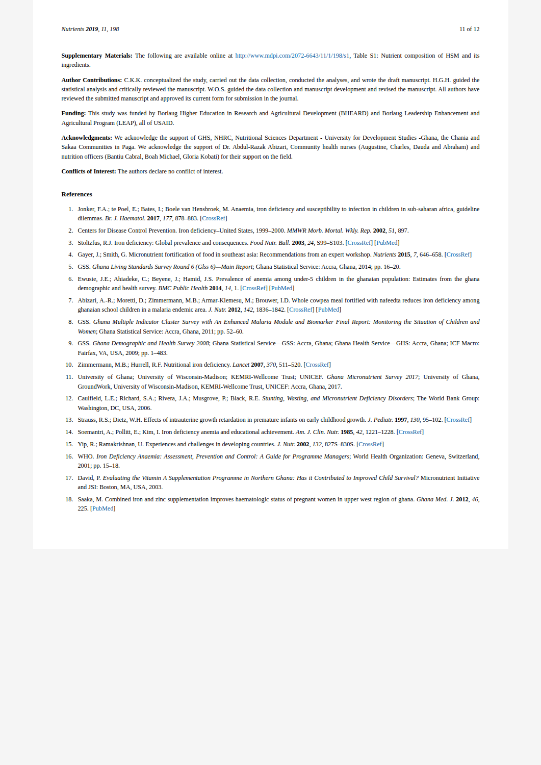Nutrients 2019, 11, 198 11 of 12
Supplementary Materials: The following are available online at http://www.mdpi.com/2072-6643/11/1/198/s1, Table S1: Nutrient composition of HSM and its ingredients.
Author Contributions: C.K.K. conceptualized the study, carried out the data collection, conducted the analyses, and wrote the draft manuscript. H.G.H. guided the statistical analysis and critically reviewed the manuscript. W.O.S. guided the data collection and manuscript development and revised the manuscript. All authors have reviewed the submitted manuscript and approved its current form for submission in the journal.
Funding: This study was funded by Borlaug Higher Education in Research and Agricultural Development (BHEARD) and Borlaug Leadership Enhancement and Agricultural Program (LEAP), all of USAID.
Acknowledgments: We acknowledge the support of GHS, NHRC, Nutritional Sciences Department - University for Development Studies -Ghana, the Chania and Sakaa Communities in Paga. We acknowledge the support of Dr. Abdul-Razak Abizari, Community health nurses (Augustine, Charles, Dauda and Abraham) and nutrition officers (Bantiu Cabral, Boah Michael, Gloria Kobati) for their support on the field.
Conflicts of Interest: The authors declare no conflict of interest.
References
Jonker, F.A.; te Poel, E.; Bates, I.; Boele van Hensbroek, M. Anaemia, iron deficiency and susceptibility to infection in children in sub-saharan africa, guideline dilemmas. Br. J. Haematol. 2017, 177, 878–883. [CrossRef]
Centers for Disease Control Prevention. Iron deficiency–United States, 1999–2000. MMWR Morb. Mortal. Wkly. Rep. 2002, 51, 897.
Stoltzfus, R.J. Iron deficiency: Global prevalence and consequences. Food Nutr. Bull. 2003, 24, S99–S103. [CrossRef] [PubMed]
Gayer, J.; Smith, G. Micronutrient fortification of food in southeast asia: Recommendations from an expert workshop. Nutrients 2015, 7, 646–658. [CrossRef]
GSS. Ghana Living Standards Survey Round 6 (Glss 6)—Main Report; Ghana Statistical Service: Accra, Ghana, 2014; pp. 16–20.
Ewusie, J.E.; Ahiadeke, C.; Beyene, J.; Hamid, J.S. Prevalence of anemia among under-5 children in the ghanaian population: Estimates from the ghana demographic and health survey. BMC Public Health 2014, 14, 1. [CrossRef] [PubMed]
Abizari, A.-R.; Moretti, D.; Zimmermann, M.B.; Armar-Klemesu, M.; Brouwer, I.D. Whole cowpea meal fortified with nafeedta reduces iron deficiency among ghanaian school children in a malaria endemic area. J. Nutr. 2012, 142, 1836–1842. [CrossRef] [PubMed]
GSS. Ghana Multiple Indicator Cluster Survey with An Enhanced Malaria Module and Biomarker Final Report: Monitoring the Situation of Children and Women; Ghana Statistical Service: Accra, Ghana, 2011; pp. 52–60.
GSS. Ghana Demographic and Health Survey 2008; Ghana Statistical Service—GSS: Accra, Ghana; Ghana Health Service—GHS: Accra, Ghana; ICF Macro: Fairfax, VA, USA, 2009; pp. 1–483.
Zimmermann, M.B.; Hurrell, R.F. Nutritional iron deficiency. Lancet 2007, 370, 511–520. [CrossRef]
University of Ghana; University of Wisconsin-Madison; KEMRI-Wellcome Trust; UNICEF. Ghana Micronutrient Survey 2017; University of Ghana, GroundWork, University of Wisconsin-Madison, KEMRI-Wellcome Trust, UNICEF: Accra, Ghana, 2017.
Caulfield, L.E.; Richard, S.A.; Rivera, J.A.; Musgrove, P.; Black, R.E. Stunting, Wasting, and Micronutrient Deficiency Disorders; The World Bank Group: Washington, DC, USA, 2006.
Strauss, R.S.; Dietz, W.H. Effects of intrauterine growth retardation in premature infants on early childhood growth. J. Pediatr. 1997, 130, 95–102. [CrossRef]
Soemantri, A.; Pollitt, E.; Kim, I. Iron deficiency anemia and educational achievement. Am. J. Clin. Nutr. 1985, 42, 1221–1228. [CrossRef]
Yip, R.; Ramakrishnan, U. Experiences and challenges in developing countries. J. Nutr. 2002, 132, 827S–830S. [CrossRef]
WHO. Iron Deficiency Anaemia: Assessment, Prevention and Control: A Guide for Programme Managers; World Health Organization: Geneva, Switzerland, 2001; pp. 15–18.
David, P. Evaluating the Vitamin A Supplementation Programme in Northern Ghana: Has it Contributed to Improved Child Survival? Micronutrient Initiative and JSI: Boston, MA, USA, 2003.
Saaka, M. Combined iron and zinc supplementation improves haematologic status of pregnant women in upper west region of ghana. Ghana Med. J. 2012, 46, 225. [PubMed]